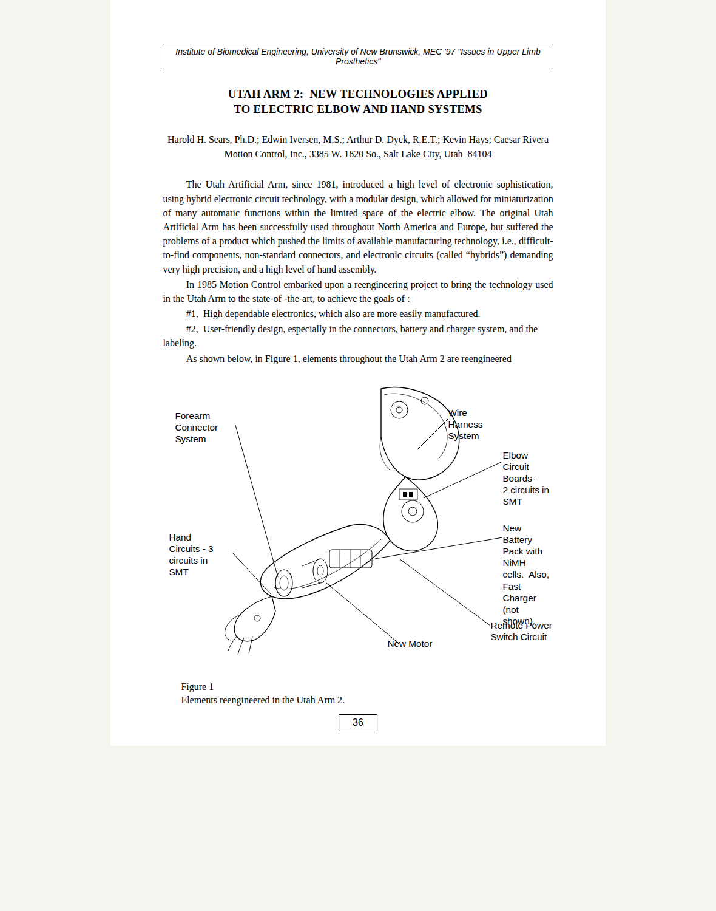Institute of Biomedical Engineering, University of New Brunswick, MEC '97 "Issues in Upper Limb Prosthetics"
UTAH ARM 2: NEW TECHNOLOGIES APPLIED
TO ELECTRIC ELBOW AND HAND SYSTEMS
Harold H. Sears, Ph.D.; Edwin Iversen, M.S.; Arthur D. Dyck, R.E.T.; Kevin Hays; Caesar Rivera
Motion Control, Inc., 3385 W. 1820 So., Salt Lake City, Utah 84104
The Utah Artificial Arm, since 1981, introduced a high level of electronic sophistication, using hybrid electronic circuit technology, with a modular design, which allowed for miniaturization of many automatic functions within the limited space of the electric elbow. The original Utah Artificial Arm has been successfully used throughout North America and Europe, but suffered the problems of a product which pushed the limits of available manufacturing technology, i.e., difficult-to-find components, non-standard connectors, and electronic circuits (called “hybrids”) demanding very high precision, and a high level of hand assembly.
In 1985 Motion Control embarked upon a reengineering project to bring the technology used in the Utah Arm to the state-of -the-art, to achieve the goals of :
#1, High dependable electronics, which also are more easily manufactured.
#2, User-friendly design, especially in the connectors, battery and charger system, and the labeling.
As shown below, in Figure 1, elements throughout the Utah Arm 2 are reengineered
Forearm
Connector
System
Hand
Circuits - 3
circuits in
SMT
Wire
Harness
System
Elbow Circuit Boards-
2 circuits in SMT
New Battery
Pack with NiMH
cells. Also,
Fast Charger
(not shown).
Remote Power
Switch Circuit
New Motor
Figure 1
Elements reengineered in the Utah Arm 2.
36